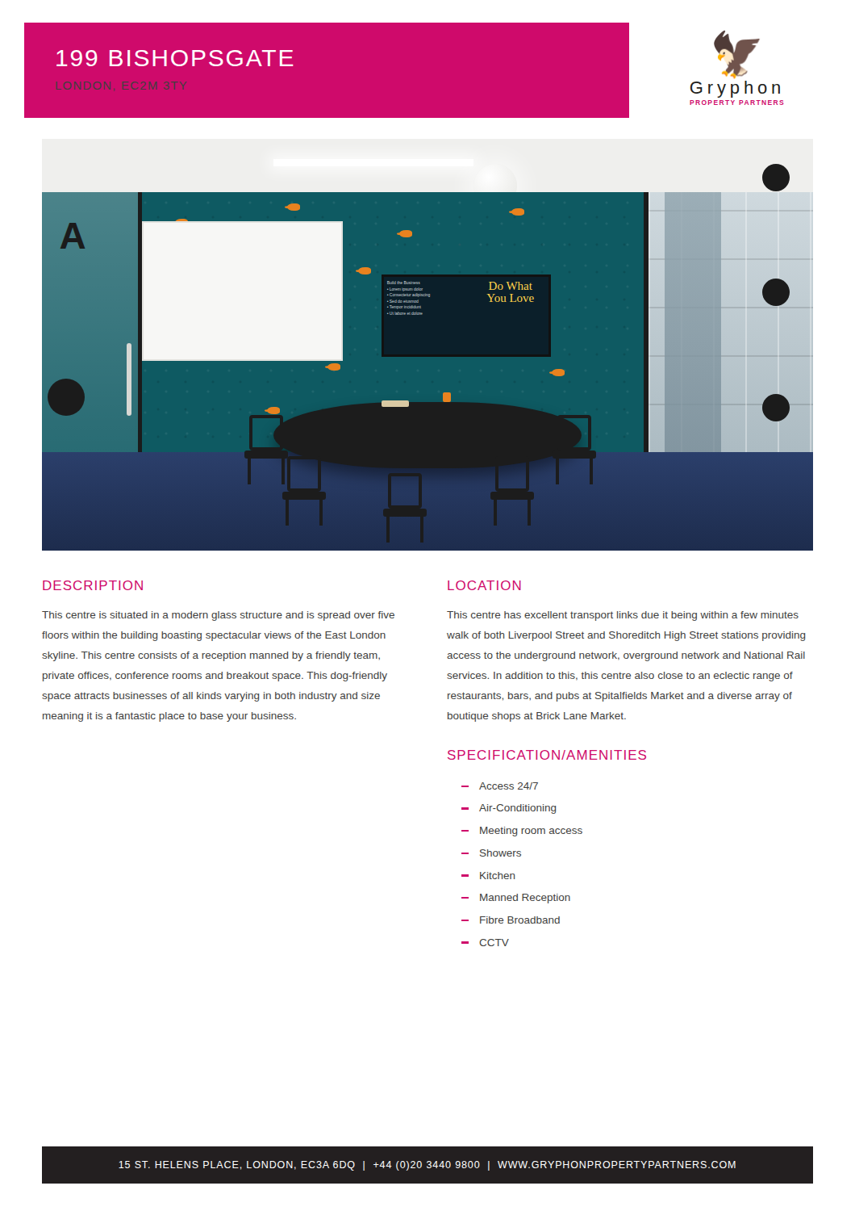199 Bishopsgate
London, EC2M 3TY
🦅 Gryphon Property Partners
Build the Business
• Lorem ipsum dolor
• Consectetur adipiscing
• Sed do eiusmod
• Tempor incididunt
• Ut labore et dolore
Do What You Love
A
Description
This centre is situated in a modern glass structure and is spread over five floors within the building boasting spectacular views of the East London skyline. This centre consists of a reception manned by a friendly team, private offices, conference rooms and breakout space. This dog-friendly space attracts businesses of all kinds varying in both industry and size meaning it is a fantastic place to base your business.
Location
This centre has excellent transport links due it being within a few minutes walk of both Liverpool Street and Shoreditch High Street stations providing access to the underground network, overground network and National Rail services. In addition to this, this centre also close to an eclectic range of restaurants, bars, and pubs at Spitalfields Market and a diverse array of boutique shops at Brick Lane Market.
Specification/Amenities
Access 24/7
Air-Conditioning
Meeting room access
Showers
Kitchen
Manned Reception
Fibre Broadband
CCTV
15 St. Helens Place, London, EC3A 6DQ | +44 (0)20 3440 9800 | www.gryphonpropertypartners.com